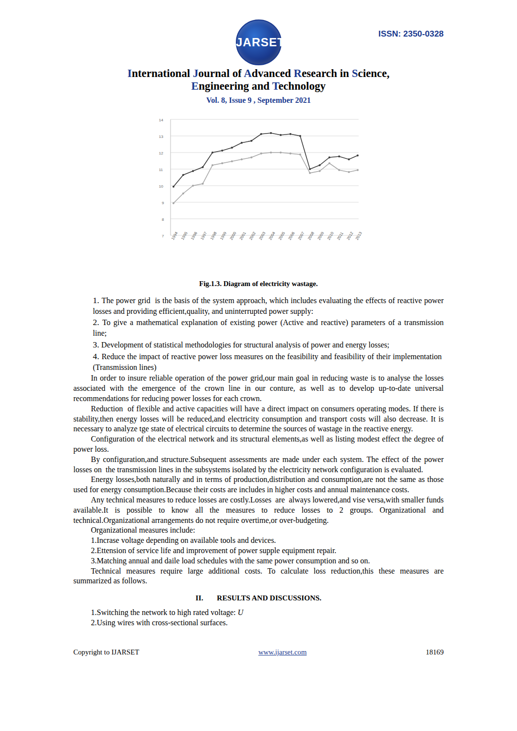IJARSET
ISSN: 2350-0328
International Journal of Advanced Research in Science,
Engineering and Technology
Vol. 8, Issue 9 , September 2021
14 13 12 11 10 9 8 7 1994 1995 1996 1997 1998 1999 2000 2001 2002 2003 2004 2005 2006 2007 2008 2009 2010 2011 2012 2013
Fig.1.3. Diagram of electricity wastage.
The power grid is the basis of the system approach, which includes evaluating the effects of reactive power losses and providing efficient,quality, and uninterrupted power supply:
To give a mathematical explanation of existing power (Active and reactive) parameters of a transmission line;
Development of statistical methodologies for structural analysis of power and energy losses;
Reduce the impact of reactive power loss measures on the feasibility and feasibility of their implementation (Transmission lines)
In order to insure reliable operation of the power grid,our main goal in reducing waste is to analyse the losses associated with the emergence of the crown line in our conture, as well as to develop up-to-date universal recommendations for reducing power losses for each crown.
Reduction of flexible and active capacities will have a direct impact on consumers operating modes. If there is stability,then energy losses will be reduced,and electricity consumption and transport costs will also decrease. It is necessary to analyze tge state of electrical circuits to determine the sources of wastage in the reactive energy.
Configuration of the electrical network and its structural elements,as well as listing modest effect the degree of power loss.
By configuration,and structure.Subsequent assessments are made under each system. The effect of the power losses on the transmission lines in the subsystems isolated by the electricity network configuration is evaluated.
Energy losses,both naturally and in terms of production,distribution and consumption,are not the same as those used for energy consumption.Because their costs are includes in higher costs and annual maintenance costs.
Any technical measures to reduce losses are costly.Losses are always lowered,and vise versa,with smaller funds available.It is possible to know all the measures to reduce losses to 2 groups. Organizational and technical.Organizational arrangements do not require overtime,or over-budgeting.
Organizational measures include:
1.Incrase voltage depending on available tools and devices.
2.Ettension of service life and improvement of power supple equipment repair.
3.Matching annual and daile load schedules with the same power consumption and so on.
Technical measures require large additional costs. To calculate loss reduction,this these measures are summarized as follows.
II. RESULTS AND DISCUSSIONS.
1.Switching the network to high rated voltage: U
2.Using wires with cross-sectional surfaces.
Copyright to IJARSET www.ijarset.com 18169